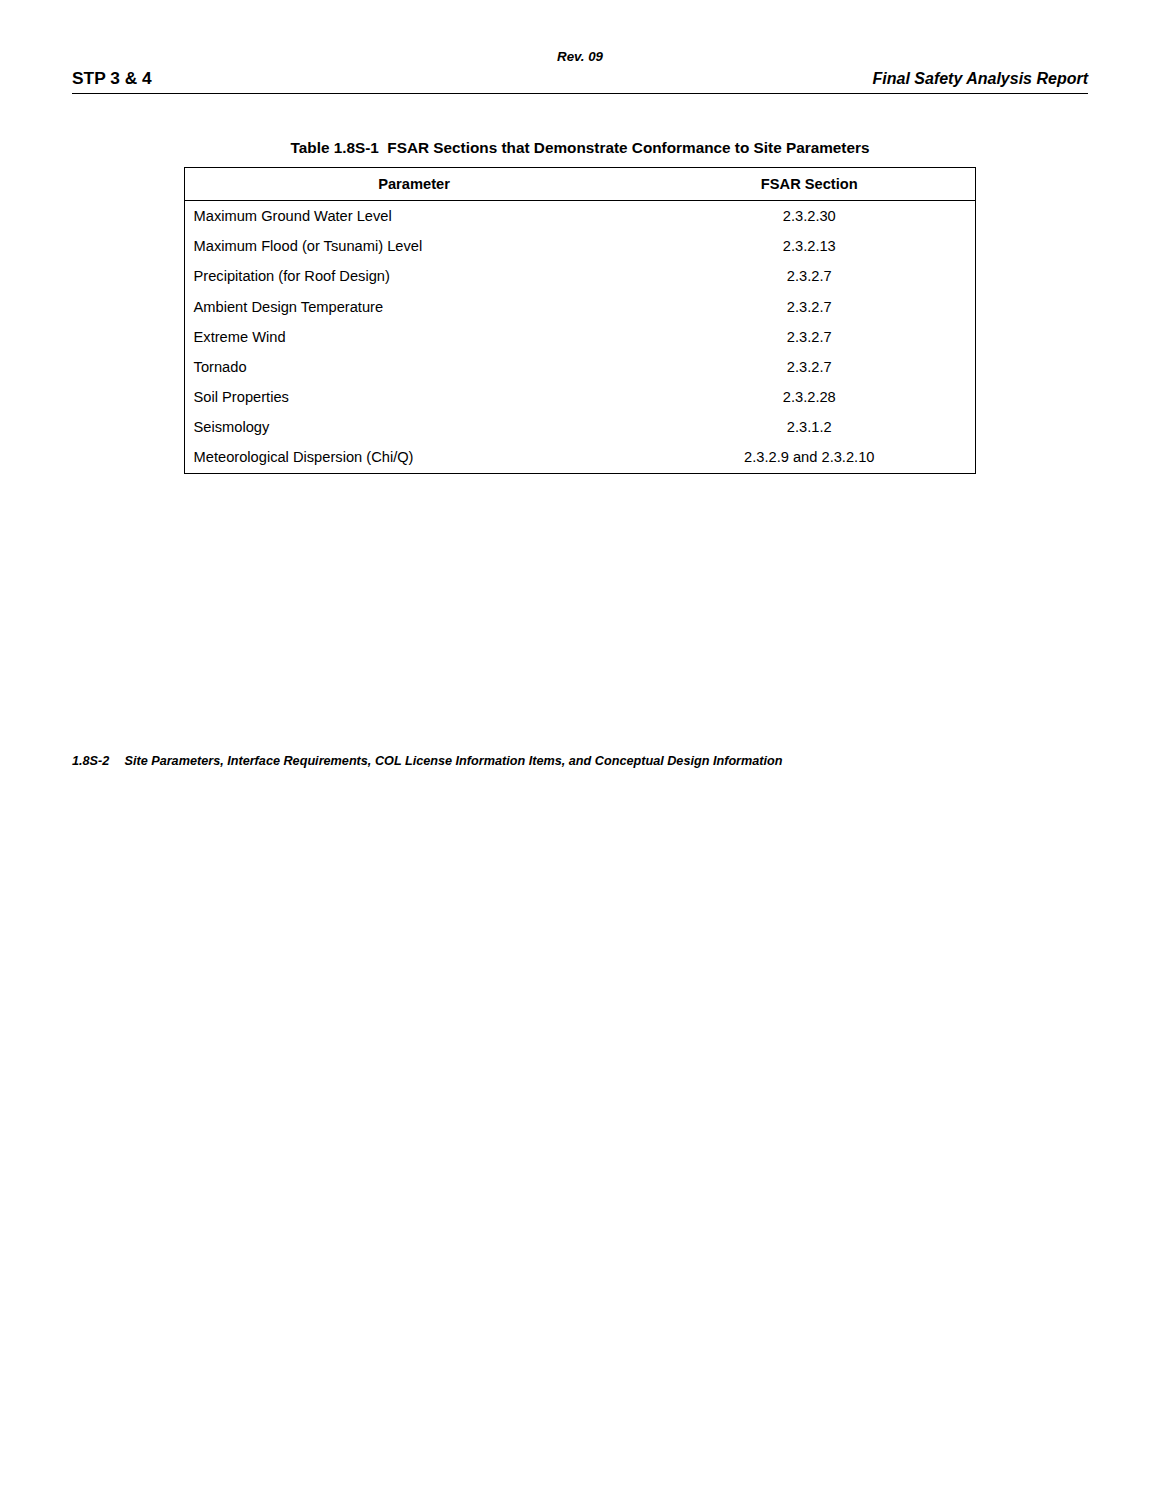Rev. 09
STP 3 & 4
Final Safety Analysis Report
Table 1.8S-1 FSAR Sections that Demonstrate Conformance to Site Parameters
| Parameter | FSAR Section |
| --- | --- |
| Maximum Ground Water Level | 2.3.2.30 |
| Maximum Flood (or Tsunami) Level | 2.3.2.13 |
| Precipitation (for Roof Design) | 2.3.2.7 |
| Ambient Design Temperature | 2.3.2.7 |
| Extreme Wind | 2.3.2.7 |
| Tornado | 2.3.2.7 |
| Soil Properties | 2.3.2.28 |
| Seismology | 2.3.1.2 |
| Meteorological Dispersion (Chi/Q) | 2.3.2.9 and 2.3.2.10 |
1.8S-2 Site Parameters, Interface Requirements, COL License Information Items, and Conceptual Design Information